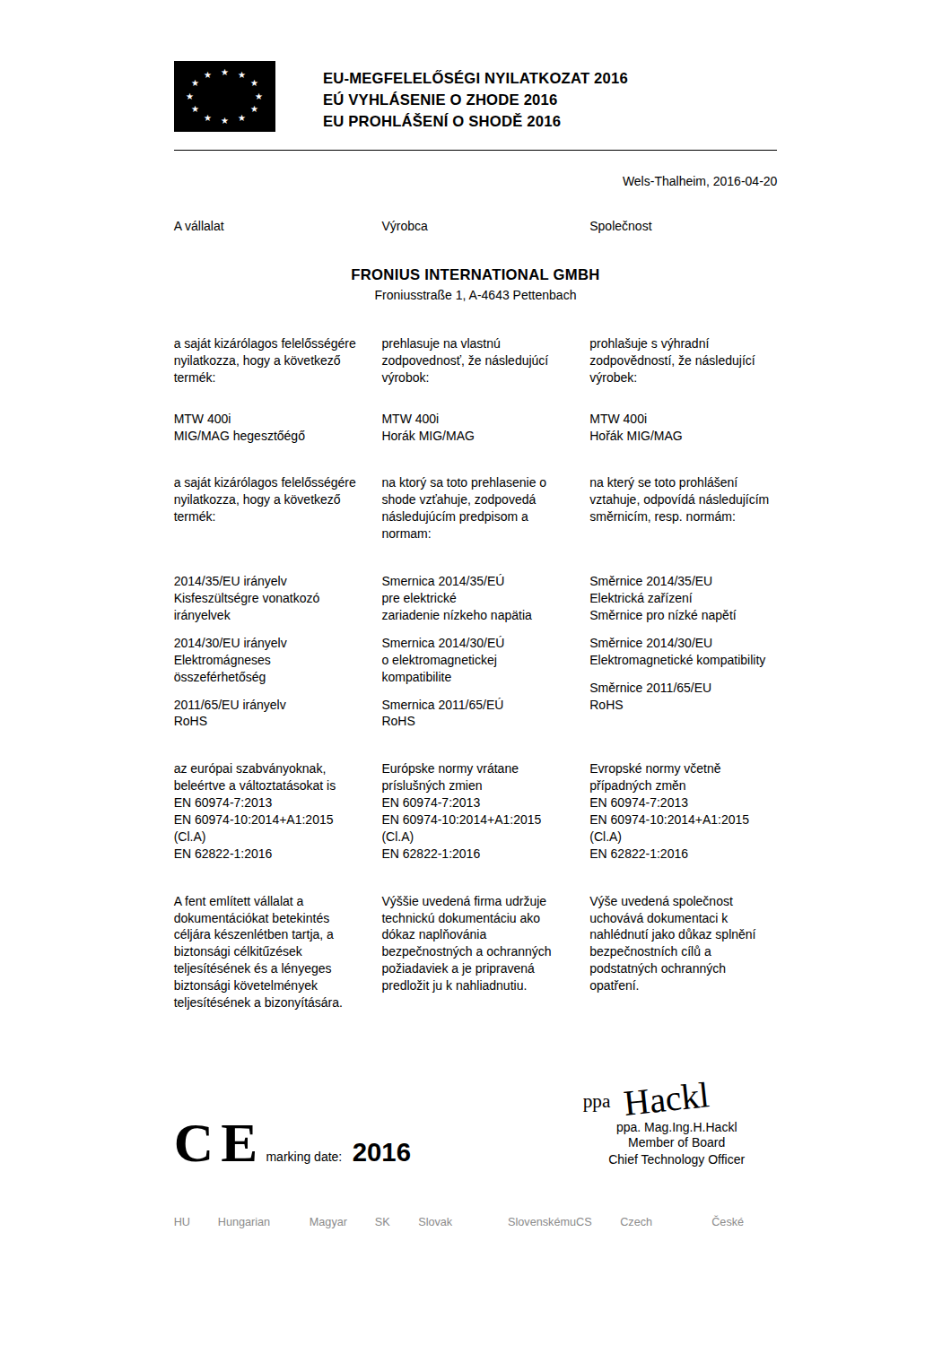★ ★ ★ ★ ★ ★ ★ ★ ★ ★ ★ ★
EU-MEGFELELŐSÉGI NYILATKOZAT 2016
EÚ VYHLÁSENIE O ZHODE 2016
EU PROHLÁŠENÍ O SHODĚ 2016
Wels-Thalheim, 2016-04-20
A vállalat
Výrobca
Společnost
FRONIUS INTERNATIONAL GMBH
Froniusstraße 1, A-4643 Pettenbach
a saját kizárólagos felelősségére nyilatkozza, hogy a következő termék:
prehlasuje na vlastnú zodpovednosť, že následujúcí výrobok:
prohlašuje s výhradní zodpovědností, že následující výrobek:
MTW 400i
MIG/MAG hegesztőégő
MTW 400i
Horák MIG/MAG
MTW 400i
Hořák MIG/MAG
a saját kizárólagos felelősségére nyilatkozza, hogy a következő termék:
na ktorý sa toto prehlasenie o shode vzťahuje, zodpovedá následujúcím predpisom a normam:
na který se toto prohlášení vztahuje, odpovídá následujícím směrnicím, resp. normám:
2014/35/EU irányelv
Kisfeszültségre vonatkozó irányelvek
2014/30/EU irányelv
Elektromágneses összeférhetőség
2011/65/EU irányelv
RoHS
Smernica 2014/35/EÚ
pre elektrické
zariadenie nízkeho napätia
Smernica 2014/30/EÚ
o elektromagnetickej kompatibilite
Smernica 2011/65/EÚ
RoHS
Směrnice 2014/35/EU
Elektrická zařízení
Směrnice pro nízké napětí
Směrnice 2014/30/EU
Elektromagnetické kompatibility
Směrnice 2011/65/EU
RoHS
az európai szabványoknak, beleértve a változtatásokat is
EN 60974-7:2013
EN 60974-10:2014+A1:2015 (Cl.A)
EN 62822-1:2016
Európske normy vrátane príslušných zmien
EN 60974-7:2013
EN 60974-10:2014+A1:2015 (Cl.A)
EN 62822-1:2016
Evropské normy včetně případných změn
EN 60974-7:2013
EN 60974-10:2014+A1:2015 (Cl.A)
EN 62822-1:2016
A fent említett vállalat a dokumentációkat betekintés céljára készenlétben tartja, a biztonsági célkitűzések teljesítésének és a lényeges biztonsági követelmények teljesítésének a bizonyítására.
Výššie uvedená firma udržuje technickú dokumentáciu ako dókaz naplňovánia bezpečnostných a ochranných požiadaviek a je pripravená predložit ju k nahliadnutiu.
Výše uvedená společnost uchovává dokumentaci k nahlédnutí jako důkaz splnění bezpečnostních cílů a podstatných ochranných opatření.
C E marking date: 2016
ppa Hackl
ppa. Mag.Ing.H.Hackl
Member of Board
Chief Technology Officer
HU Hungarian Magyar
SK Slovak Slovenskému
CS Czech České